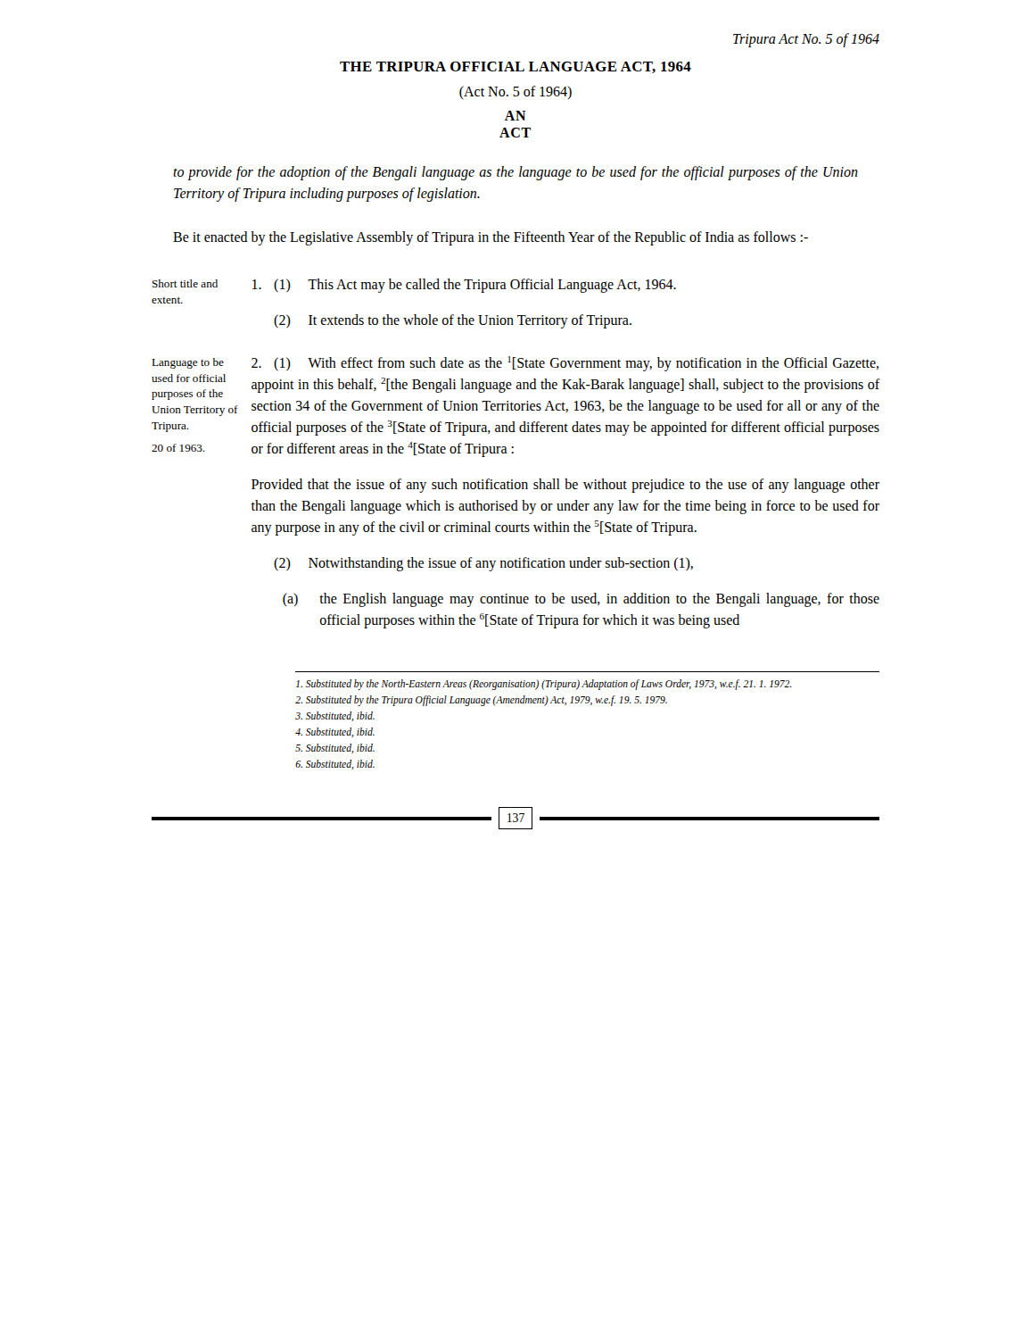Tripura Act No. 5 of 1964
The Tripura Official Language Act, 1964
(Act No. 5 of 1964)
AN ACT
to provide for the adoption of the Bengali language as the language to be used for the official purposes of the Union Territory of Tripura including purposes of legislation.
Be it enacted by the Legislative Assembly of Tripura in the Fifteenth Year of the Republic of India as follows :-
Short title and extent.
1.(1) This Act may be called the Tripura Official Language Act, 1964.
(2) It extends to the whole of the Union Territory of Tripura.
Language to be used for official purposes of the Union Territory of Tripura. 20 of 1963.
2.(1) With effect from such date as the 1[State Government may, by notification in the Official Gazette, appoint in this behalf, 2[the Bengali language and the Kak-Barak language] shall, subject to the provisions of section 34 of the Government of Union Territories Act, 1963, be the language to be used for all or any of the official purposes of the 3[State of Tripura, and different dates may be appointed for different official purposes or for different areas in the 4[State of Tripura :
Provided that the issue of any such notification shall be without prejudice to the use of any language other than the Bengali language which is authorised by or under any law for the time being in force to be used for any purpose in any of the civil or criminal courts within the 5[State of Tripura.
(2) Notwithstanding the issue of any notification under sub-section (1),
(a)
the English language may continue to be used, in addition to the Bengali language, for those official purposes within the 6[State of Tripura for which it was being used
1. Substituted by the North-Eastern Areas (Reorganisation) (Tripura) Adaptation of Laws Order, 1973, w.e.f. 21. 1. 1972.
2. Substituted by the Tripura Official Language (Amendment) Act, 1979, w.e.f. 19. 5. 1979.
3. Substituted, ibid.
4. Substituted, ibid.
5. Substituted, ibid.
6. Substituted, ibid.
137